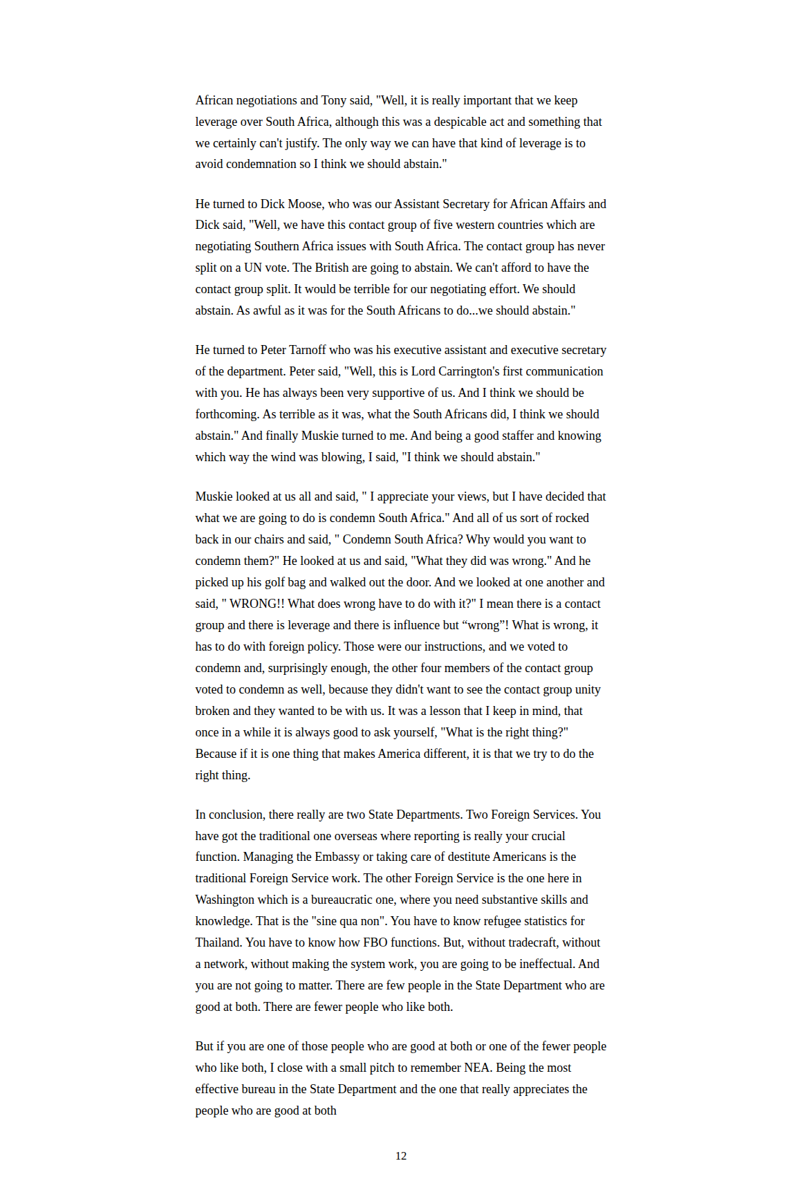African negotiations and Tony said, "Well, it is really important that we keep leverage over South Africa, although this was a despicable act and something that we certainly can't justify. The only way we can have that kind of leverage is to avoid condemnation so I think we should abstain."
He turned to Dick Moose, who was our Assistant Secretary for African Affairs and Dick said, "Well, we have this contact group of five western countries which are negotiating Southern Africa issues with South Africa. The contact group has never split on a UN vote. The British are going to abstain. We can't afford to have the contact group split. It would be terrible for our negotiating effort. We should abstain. As awful as it was for the South Africans to do...we should abstain."
He turned to Peter Tarnoff who was his executive assistant and executive secretary of the department. Peter said, "Well, this is Lord Carrington's first communication with you. He has always been very supportive of us. And I think we should be forthcoming. As terrible as it was, what the South Africans did, I think we should abstain." And finally Muskie turned to me. And being a good staffer and knowing which way the wind was blowing, I said, "I think we should abstain."
Muskie looked at us all and said, " I appreciate your views, but I have decided that what we are going to do is condemn South Africa." And all of us sort of rocked back in our chairs and said, " Condemn South Africa? Why would you want to condemn them?" He looked at us and said, "What they did was wrong." And he picked up his golf bag and walked out the door. And we looked at one another and said, " WRONG!! What does wrong have to do with it?" I mean there is a contact group and there is leverage and there is influence but “wrong”! What is wrong, it has to do with foreign policy. Those were our instructions, and we voted to condemn and, surprisingly enough, the other four members of the contact group voted to condemn as well, because they didn't want to see the contact group unity broken and they wanted to be with us. It was a lesson that I keep in mind, that once in a while it is always good to ask yourself, "What is the right thing?" Because if it is one thing that makes America different, it is that we try to do the right thing.
In conclusion, there really are two State Departments. Two Foreign Services. You have got the traditional one overseas where reporting is really your crucial function. Managing the Embassy or taking care of destitute Americans is the traditional Foreign Service work. The other Foreign Service is the one here in Washington which is a bureaucratic one, where you need substantive skills and knowledge. That is the "sine qua non". You have to know refugee statistics for Thailand. You have to know how FBO functions. But, without tradecraft, without a network, without making the system work, you are going to be ineffectual. And you are not going to matter. There are few people in the State Department who are good at both. There are fewer people who like both.
But if you are one of those people who are good at both or one of the fewer people who like both, I close with a small pitch to remember NEA. Being the most effective bureau in the State Department and the one that really appreciates the people who are good at both
12